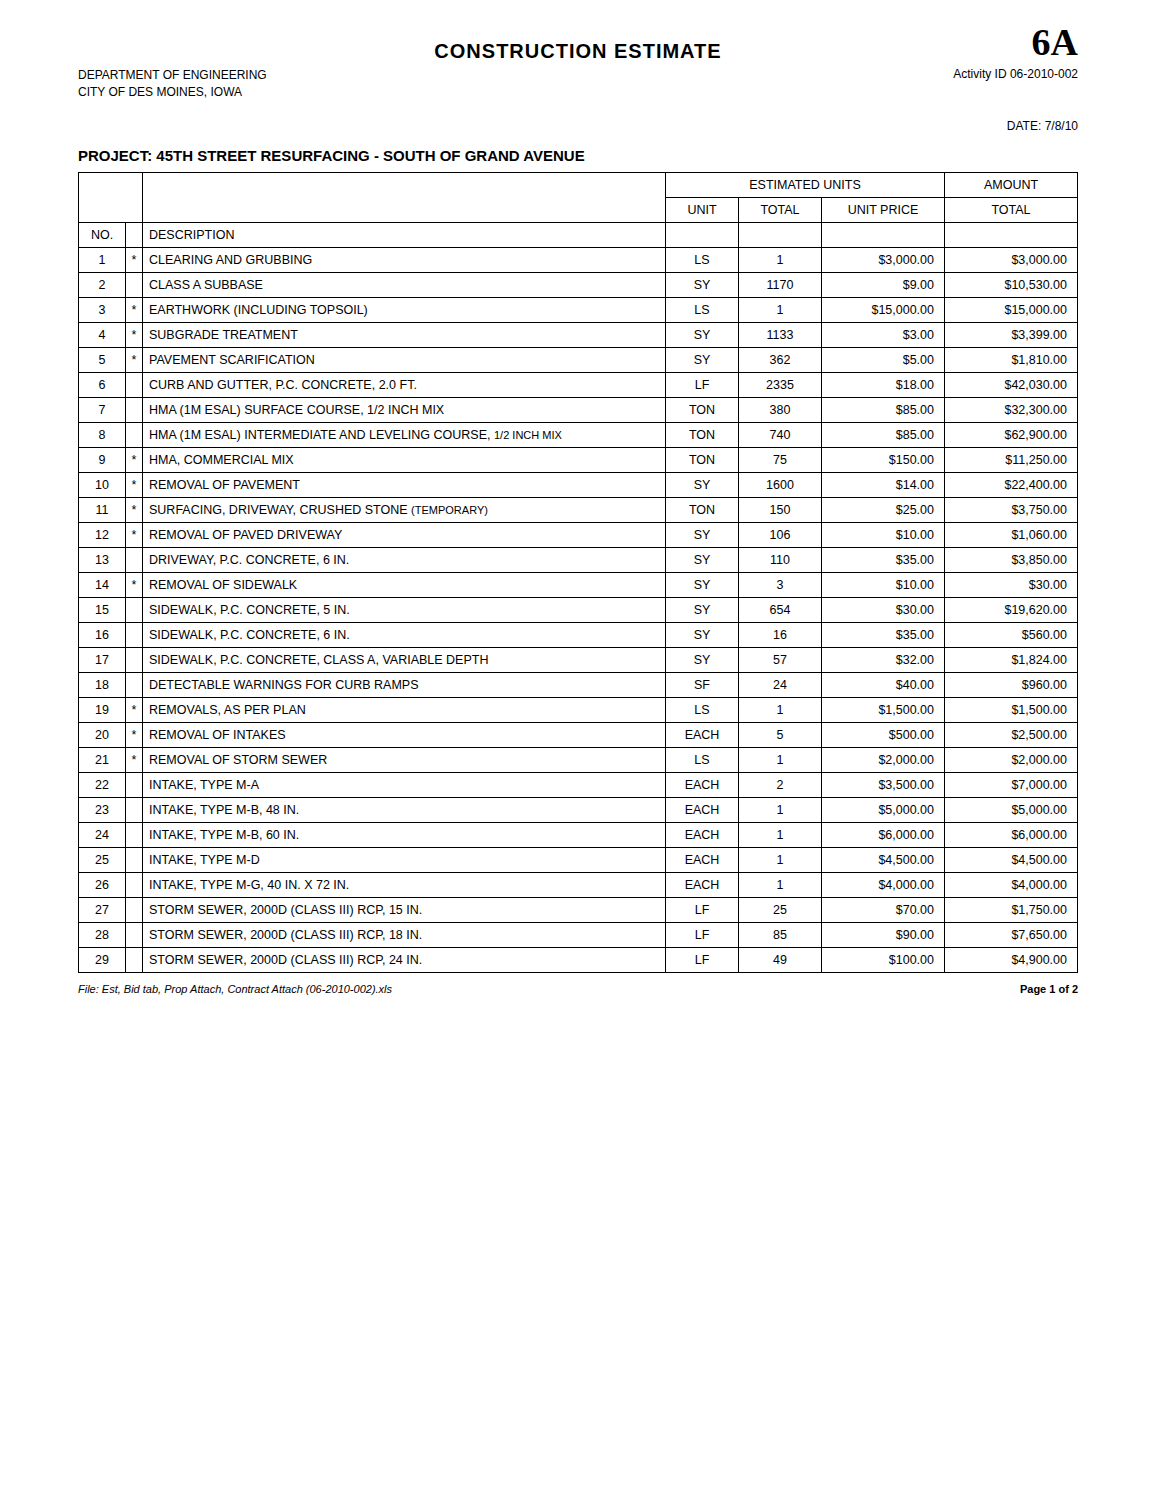6A
CONSTRUCTION ESTIMATE
Department of Engineering
City of Des Moines, Iowa
Activity ID 06-2010-002
DATE: 7/8/10
PROJECT: 45TH STREET RESURFACING - SOUTH OF GRAND AVENUE
| | | ESTIMATED UNITS | AMOUNT |
| --- | --- | --- | --- |
| UNIT | TOTAL | UNIT PRICE | TOTAL |
| NO. | | DESCRIPTION | | | | |
| 1 | * | CLEARING AND GRUBBING | LS | 1 | $3,000.00 | $3,000.00 |
| 2 | | CLASS A SUBBASE | SY | 1170 | $9.00 | $10,530.00 |
| 3 | * | EARTHWORK (INCLUDING TOPSOIL) | LS | 1 | $15,000.00 | $15,000.00 |
| 4 | * | SUBGRADE TREATMENT | SY | 1133 | $3.00 | $3,399.00 |
| 5 | * | PAVEMENT SCARIFICATION | SY | 362 | $5.00 | $1,810.00 |
| 6 | | CURB AND GUTTER, P.C. CONCRETE, 2.0 FT. | LF | 2335 | $18.00 | $42,030.00 |
| 7 | | HMA (1M ESAL) SURFACE COURSE, 1/2 INCH MIX | TON | 380 | $85.00 | $32,300.00 |
| 8 | | HMA (1M ESAL) INTERMEDIATE AND LEVELING COURSE, 1/2 INCH MIX | TON | 740 | $85.00 | $62,900.00 |
| 9 | * | HMA, COMMERCIAL MIX | TON | 75 | $150.00 | $11,250.00 |
| 10 | * | REMOVAL OF PAVEMENT | SY | 1600 | $14.00 | $22,400.00 |
| 11 | * | SURFACING, DRIVEWAY, CRUSHED STONE (TEMPORARY) | TON | 150 | $25.00 | $3,750.00 |
| 12 | * | REMOVAL OF PAVED DRIVEWAY | SY | 106 | $10.00 | $1,060.00 |
| 13 | | DRIVEWAY, P.C. CONCRETE, 6 IN. | SY | 110 | $35.00 | $3,850.00 |
| 14 | * | REMOVAL OF SIDEWALK | SY | 3 | $10.00 | $30.00 |
| 15 | | SIDEWALK, P.C. CONCRETE, 5 IN. | SY | 654 | $30.00 | $19,620.00 |
| 16 | | SIDEWALK, P.C. CONCRETE, 6 IN. | SY | 16 | $35.00 | $560.00 |
| 17 | | SIDEWALK, P.C. CONCRETE, CLASS A, VARIABLE DEPTH | SY | 57 | $32.00 | $1,824.00 |
| 18 | | DETECTABLE WARNINGS FOR CURB RAMPS | SF | 24 | $40.00 | $960.00 |
| 19 | * | REMOVALS, AS PER PLAN | LS | 1 | $1,500.00 | $1,500.00 |
| 20 | * | REMOVAL OF INTAKES | EACH | 5 | $500.00 | $2,500.00 |
| 21 | * | REMOVAL OF STORM SEWER | LS | 1 | $2,000.00 | $2,000.00 |
| 22 | | INTAKE, TYPE M-A | EACH | 2 | $3,500.00 | $7,000.00 |
| 23 | | INTAKE, TYPE M-B, 48 IN. | EACH | 1 | $5,000.00 | $5,000.00 |
| 24 | | INTAKE, TYPE M-B, 60 IN. | EACH | 1 | $6,000.00 | $6,000.00 |
| 25 | | INTAKE, TYPE M-D | EACH | 1 | $4,500.00 | $4,500.00 |
| 26 | | INTAKE, TYPE M-G, 40 IN. X 72 IN. | EACH | 1 | $4,000.00 | $4,000.00 |
| 27 | | STORM SEWER, 2000D (CLASS III) RCP, 15 IN. | LF | 25 | $70.00 | $1,750.00 |
| 28 | | STORM SEWER, 2000D (CLASS III) RCP, 18 IN. | LF | 85 | $90.00 | $7,650.00 |
| 29 | | STORM SEWER, 2000D (CLASS III) RCP, 24 IN. | LF | 49 | $100.00 | $4,900.00 |
File: Est, Bid tab, Prop Attach, Contract Attach (06-2010-002).xls
Page 1 of 2